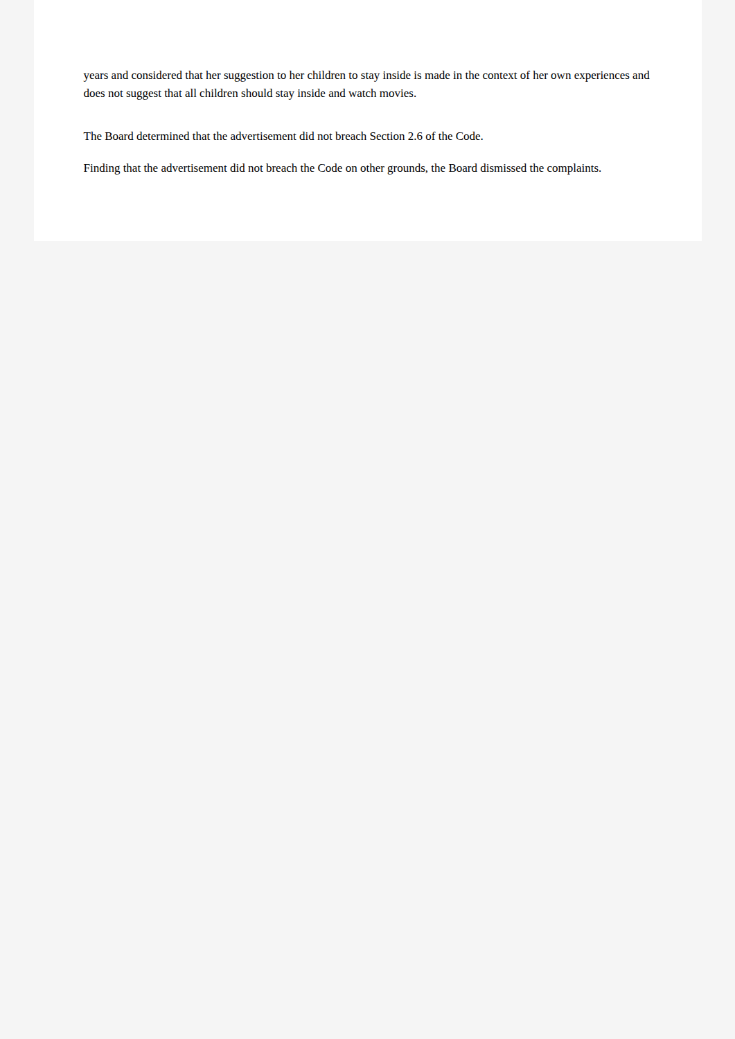years and considered that her suggestion to her children to stay inside is made in the context of her own experiences and does not suggest that all children should stay inside and watch movies.
The Board determined that the advertisement did not breach Section 2.6 of the Code.
Finding that the advertisement did not breach the Code on other grounds, the Board dismissed the complaints.